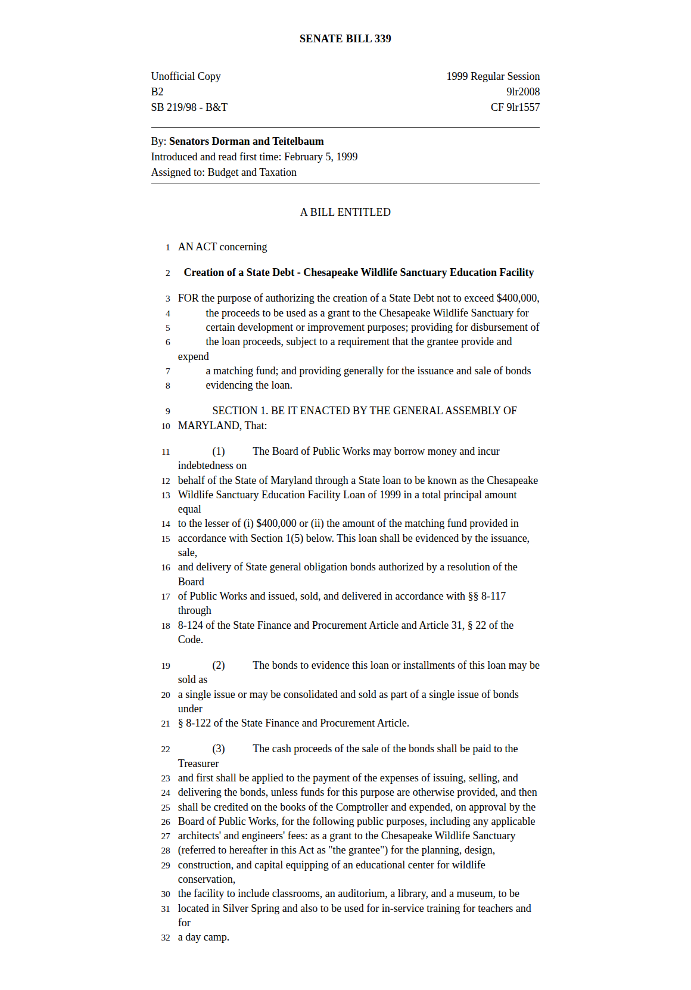SENATE BILL 339
Unofficial Copy
B2
SB 219/98 - B&T
1999 Regular Session
9lr2008
CF 9lr1557
By: Senators Dorman and Teitelbaum
Introduced and read first time: February 5, 1999
Assigned to: Budget and Taxation
A BILL ENTITLED
1
AN ACT concerning
2
Creation of a State Debt - Chesapeake Wildlife Sanctuary Education Facility
3
FOR the purpose of authorizing the creation of a State Debt not to exceed $400,000,
4
the proceeds to be used as a grant to the Chesapeake Wildlife Sanctuary for
5
certain development or improvement purposes; providing for disbursement of
6
the loan proceeds, subject to a requirement that the grantee provide and expend
7
a matching fund; and providing generally for the issuance and sale of bonds
8
evidencing the loan.
9
SECTION 1. BE IT ENACTED BY THE GENERAL ASSEMBLY OF
10
MARYLAND, That:
11
(1) The Board of Public Works may borrow money and incur indebtedness on
12
behalf of the State of Maryland through a State loan to be known as the Chesapeake
13
Wildlife Sanctuary Education Facility Loan of 1999 in a total principal amount equal
14
to the lesser of (i) $400,000 or (ii) the amount of the matching fund provided in
15
accordance with Section 1(5) below. This loan shall be evidenced by the issuance, sale,
16
and delivery of State general obligation bonds authorized by a resolution of the Board
17
of Public Works and issued, sold, and delivered in accordance with §§ 8-117 through
18
8-124 of the State Finance and Procurement Article and Article 31, § 22 of the Code.
19
(2) The bonds to evidence this loan or installments of this loan may be sold as
20
a single issue or may be consolidated and sold as part of a single issue of bonds under
21
§ 8-122 of the State Finance and Procurement Article.
22
(3) The cash proceeds of the sale of the bonds shall be paid to the Treasurer
23
and first shall be applied to the payment of the expenses of issuing, selling, and
24
delivering the bonds, unless funds for this purpose are otherwise provided, and then
25
shall be credited on the books of the Comptroller and expended, on approval by the
26
Board of Public Works, for the following public purposes, including any applicable
27
architects' and engineers' fees: as a grant to the Chesapeake Wildlife Sanctuary
28
(referred to hereafter in this Act as "the grantee") for the planning, design,
29
construction, and capital equipping of an educational center for wildlife conservation,
30
the facility to include classrooms, an auditorium, a library, and a museum, to be
31
located in Silver Spring and also to be used for in-service training for teachers and for
32
a day camp.